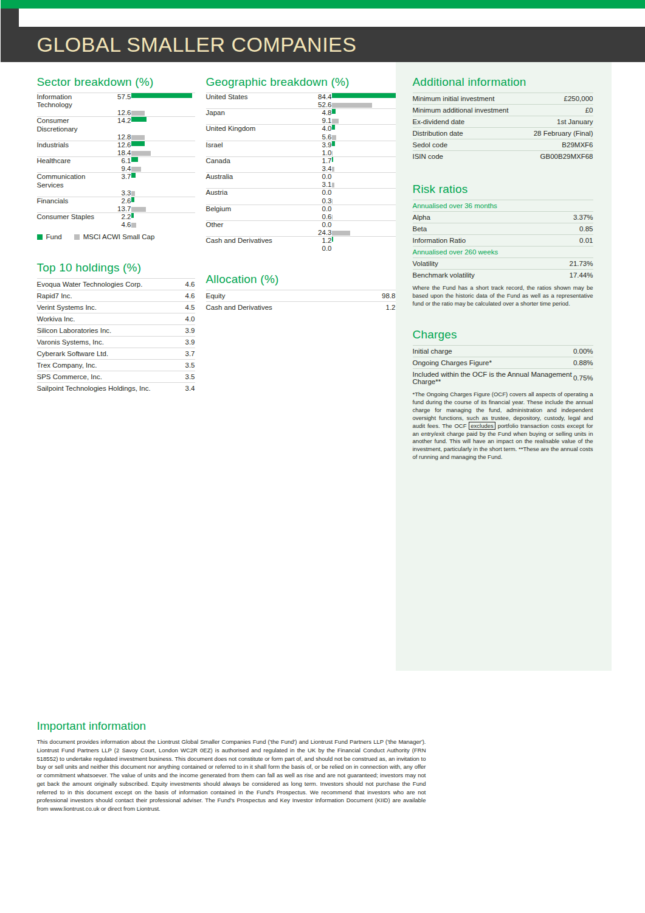GLOBAL SMALLER COMPANIES
Sector breakdown (%)
| Information Technology | 57.5 | |
| | 12.6 | |
| Consumer Discretionary | 14.2 | |
| | 12.8 | |
| Industrials | 12.6 | |
| | 18.4 | |
| Healthcare | 6.1 | |
| | 9.4 | |
| Communication Services | 3.7 | |
| | 3.3 | |
| Financials | 2.6 | |
| | 13.7 | |
| Consumer Staples | 2.2 | |
| | 4.6 | |
Fund MSCI ACWI Small Cap
Top 10 holdings (%)
| Evoqua Water Technologies Corp. | 4.6 |
| Rapid7 Inc. | 4.6 |
| Verint Systems Inc. | 4.5 |
| Workiva Inc. | 4.0 |
| Silicon Laboratories Inc. | 3.9 |
| Varonis Systems, Inc. | 3.9 |
| Cyberark Software Ltd. | 3.7 |
| Trex Company, Inc. | 3.5 |
| SPS Commerce, Inc. | 3.5 |
| Sailpoint Technologies Holdings, Inc. | 3.4 |
Geographic breakdown (%)
| United States | 84.4 | |
| | 52.6 | |
| Japan | 4.8 | |
| | 9.1 | |
| United Kingdom | 4.0 | |
| | 5.6 | |
| Israel | 3.9 | |
| | 1.0 | |
| Canada | 1.7 | |
| | 3.4 | |
| Australia | 0.0 | |
| | 3.1 | |
| Austria | 0.0 | |
| | 0.3 | |
| Belgium | 0.0 | |
| | 0.6 | |
| Other | 0.0 | |
| | 24.3 | |
| Cash and Derivatives | 1.2 | |
| | 0.0 | |
Allocation (%)
| Equity | 98.8 |
| Cash and Derivatives | 1.2 |
Additional information
| Minimum initial investment | £250,000 |
| Minimum additional investment | £0 |
| Ex-dividend date | 1st January |
| Distribution date | 28 February (Final) |
| Sedol code | B29MXF6 |
| ISIN code | GB00B29MXF68 |
Risk ratios
| Annualised over 36 months |
| Alpha | 3.37% |
| Beta | 0.85 |
| Information Ratio | 0.01 |
| Annualised over 260 weeks |
| Volatility | 21.73% |
| Benchmark volatility | 17.44% |
Where the Fund has a short track record, the ratios shown may be based upon the historic data of the Fund as well as a representative fund or the ratio may be calculated over a shorter time period.
Charges
| Initial charge | 0.00% |
| Ongoing Charges Figure* | 0.88% |
| Included within the OCF is the Annual Management Charge** | 0.75% |
*The Ongoing Charges Figure (OCF) covers all aspects of operating a fund during the course of its financial year. These include the annual charge for managing the fund, administration and independent oversight functions, such as trustee, depository, custody, legal and audit fees. The OCF excludes portfolio transaction costs except for an entry/exit charge paid by the Fund when buying or selling units in another fund. This will have an impact on the realisable value of the investment, particularly in the short term. **These are the annual costs of running and managing the Fund.
Important information
This document provides information about the Liontrust Global Smaller Companies Fund ('the Fund') and Liontrust Fund Partners LLP ('the Manager'). Liontrust Fund Partners LLP (2 Savoy Court, London WC2R 0EZ) is authorised and regulated in the UK by the Financial Conduct Authority (FRN 518552) to undertake regulated investment business. This document does not constitute or form part of, and should not be construed as, an invitation to buy or sell units and neither this document nor anything contained or referred to in it shall form the basis of, or be relied on in connection with, any offer or commitment whatsoever. The value of units and the income generated from them can fall as well as rise and are not guaranteed; investors may not get back the amount originally subscribed. Equity investments should always be considered as long term. Investors should not purchase the Fund referred to in this document except on the basis of information contained in the Fund's Prospectus. We recommend that investors who are not professional investors should contact their professional adviser. The Fund's Prospectus and Key Investor Information Document (KIID) are available from www.liontrust.co.uk or direct from Liontrust.